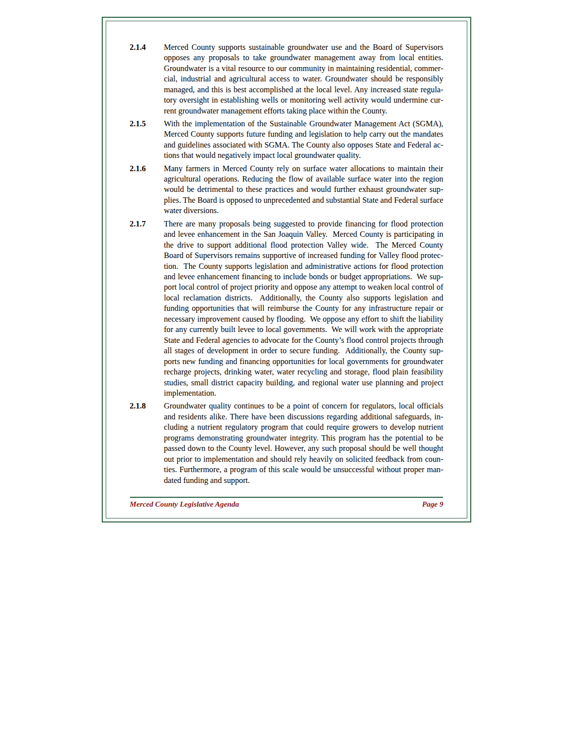2.1.4 Merced County supports sustainable groundwater use and the Board of Supervisors opposes any proposals to take groundwater management away from local entities. Groundwater is a vital resource to our community in maintaining residential, commercial, industrial and agricultural access to water. Groundwater should be responsibly managed, and this is best accomplished at the local level. Any increased state regulatory oversight in establishing wells or monitoring well activity would undermine current groundwater management efforts taking place within the County.
2.1.5 With the implementation of the Sustainable Groundwater Management Act (SGMA), Merced County supports future funding and legislation to help carry out the mandates and guidelines associated with SGMA. The County also opposes State and Federal actions that would negatively impact local groundwater quality.
2.1.6 Many farmers in Merced County rely on surface water allocations to maintain their agricultural operations. Reducing the flow of available surface water into the region would be detrimental to these practices and would further exhaust groundwater supplies. The Board is opposed to unprecedented and substantial State and Federal surface water diversions.
2.1.7 There are many proposals being suggested to provide financing for flood protection and levee enhancement in the San Joaquin Valley. Merced County is participating in the drive to support additional flood protection Valley wide. The Merced County Board of Supervisors remains supportive of increased funding for Valley flood protection. The County supports legislation and administrative actions for flood protection and levee enhancement financing to include bonds or budget appropriations. We support local control of project priority and oppose any attempt to weaken local control of local reclamation districts. Additionally, the County also supports legislation and funding opportunities that will reimburse the County for any infrastructure repair or necessary improvement caused by flooding. We oppose any effort to shift the liability for any currently built levee to local governments. We will work with the appropriate State and Federal agencies to advocate for the County’s flood control projects through all stages of development in order to secure funding. Additionally, the County supports new funding and financing opportunities for local governments for groundwater recharge projects, drinking water, water recycling and storage, flood plain feasibility studies, small district capacity building, and regional water use planning and project implementation.
2.1.8 Groundwater quality continues to be a point of concern for regulators, local officials and residents alike. There have been discussions regarding additional safeguards, including a nutrient regulatory program that could require growers to develop nutrient programs demonstrating groundwater integrity. This program has the potential to be passed down to the County level. However, any such proposal should be well thought out prior to implementation and should rely heavily on solicited feedback from counties. Furthermore, a program of this scale would be unsuccessful without proper mandated funding and support.
Merced County Legislative Agenda
Page 9